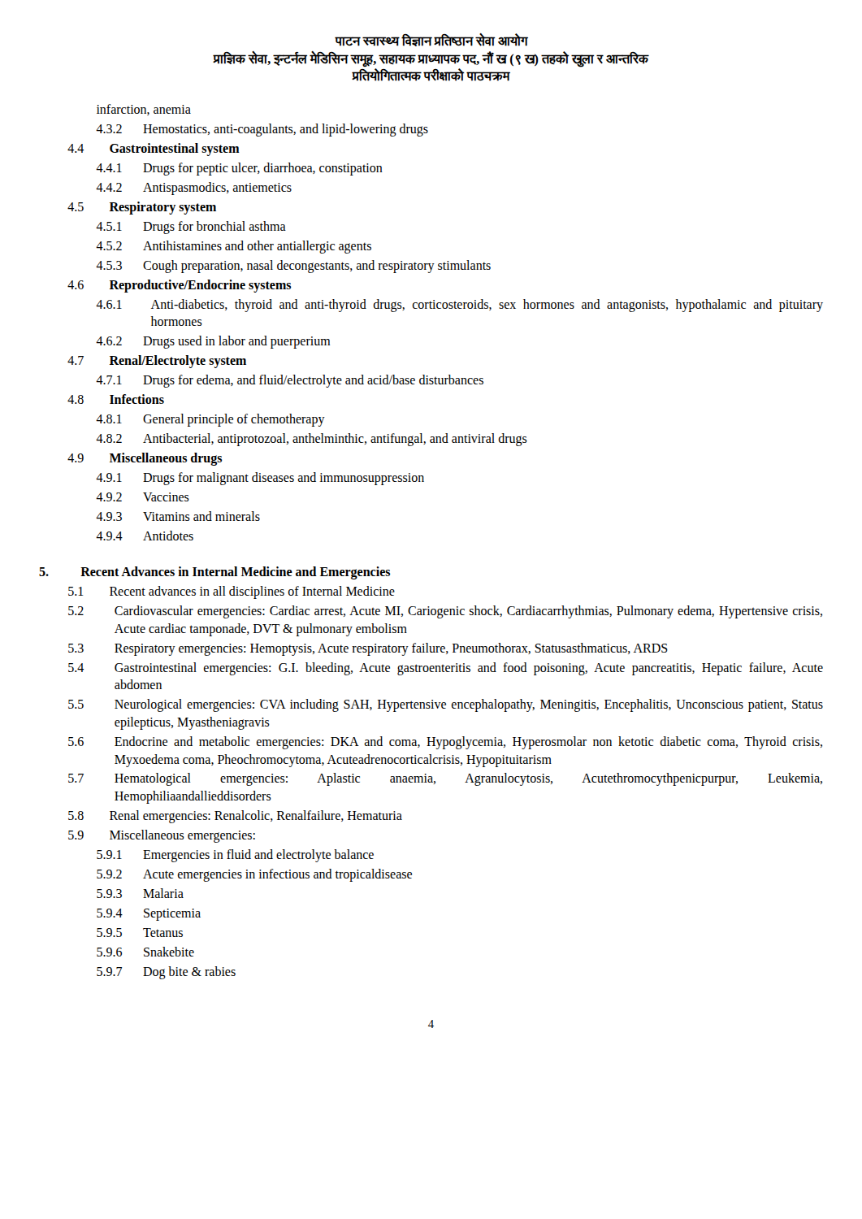पाटन स्वास्थ्य विज्ञान प्रतिष्ठान सेवा आयोग प्राज्ञिक सेवा, इन्टर्नल मेडिसिन समूह, सहायक प्राध्यापक पद, नौं ख (९ ख) तहको खुला र आन्तरिक प्रतियोगितात्मक परीक्षाको पाठ्यक्रम
infarction, anemia
4.3.2 Hemostatics, anti-coagulants, and lipid-lowering drugs
4.4 Gastrointestinal system
4.4.1 Drugs for peptic ulcer, diarrhoea, constipation
4.4.2 Antispasmodics, antiemetics
4.5 Respiratory system
4.5.1 Drugs for bronchial asthma
4.5.2 Antihistamines and other antiallergic agents
4.5.3 Cough preparation, nasal decongestants, and respiratory stimulants
4.6 Reproductive/Endocrine systems
4.6.1 Anti-diabetics, thyroid and anti-thyroid drugs, corticosteroids, sex hormones and antagonists, hypothalamic and pituitary hormones
4.6.2 Drugs used in labor and puerperium
4.7 Renal/Electrolyte system
4.7.1 Drugs for edema, and fluid/electrolyte and acid/base disturbances
4.8 Infections
4.8.1 General principle of chemotherapy
4.8.2 Antibacterial, antiprotozoal, anthelminthic, antifungal, and antiviral drugs
4.9 Miscellaneous drugs
4.9.1 Drugs for malignant diseases and immunosuppression
4.9.2 Vaccines
4.9.3 Vitamins and minerals
4.9.4 Antidotes
5. Recent Advances in Internal Medicine and Emergencies
5.1 Recent advances in all disciplines of Internal Medicine
5.2 Cardiovascular emergencies: Cardiac arrest, Acute MI, Cariogenic shock, Cardiacarrhythmias, Pulmonary edema, Hypertensive crisis, Acute cardiac tamponade, DVT & pulmonary embolism
5.3 Respiratory emergencies: Hemoptysis, Acute respiratory failure, Pneumothorax, Statusasthmaticus, ARDS
5.4 Gastrointestinal emergencies: G.I. bleeding, Acute gastroenteritis and food poisoning, Acute pancreatitis, Hepatic failure, Acute abdomen
5.5 Neurological emergencies: CVA including SAH, Hypertensive encephalopathy, Meningitis, Encephalitis, Unconscious patient, Status epilepticus, Myastheniagravis
5.6 Endocrine and metabolic emergencies: DKA and coma, Hypoglycemia, Hyperosmolar non ketotic diabetic coma, Thyroid crisis, Myxoedema coma, Pheochromocytoma, Acuteadrenocorticalcrisis, Hypopituitarism
5.7 Hematological emergencies: Aplastic anaemia, Agranulocytosis, Acutethromocythpenicpurpur, Leukemia, Hemophiliaandallieddisorders
5.8 Renal emergencies: Renalcolic, Renalfailure, Hematuria
5.9 Miscellaneous emergencies:
5.9.1 Emergencies in fluid and electrolyte balance
5.9.2 Acute emergencies in infectious and tropicaldisease
5.9.3 Malaria
5.9.4 Septicemia
5.9.5 Tetanus
5.9.6 Snakebite
5.9.7 Dog bite & rabies
4